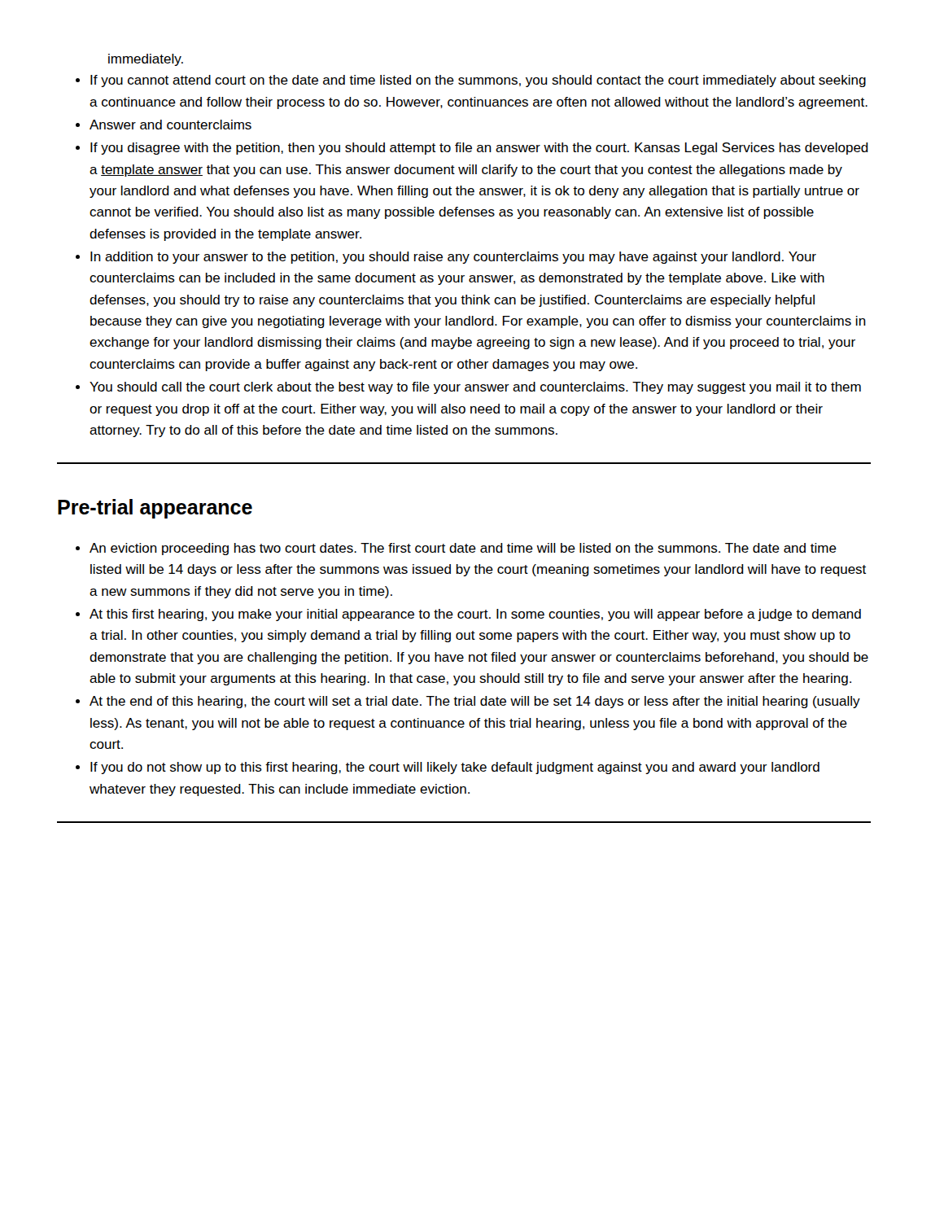immediately.
If you cannot attend court on the date and time listed on the summons, you should contact the court immediately about seeking a continuance and follow their process to do so. However, continuances are often not allowed without the landlord’s agreement.
Answer and counterclaims
If you disagree with the petition, then you should attempt to file an answer with the court. Kansas Legal Services has developed a template answer that you can use. This answer document will clarify to the court that you contest the allegations made by your landlord and what defenses you have. When filling out the answer, it is ok to deny any allegation that is partially untrue or cannot be verified. You should also list as many possible defenses as you reasonably can. An extensive list of possible defenses is provided in the template answer.
In addition to your answer to the petition, you should raise any counterclaims you may have against your landlord. Your counterclaims can be included in the same document as your answer, as demonstrated by the template above. Like with defenses, you should try to raise any counterclaims that you think can be justified. Counterclaims are especially helpful because they can give you negotiating leverage with your landlord. For example, you can offer to dismiss your counterclaims in exchange for your landlord dismissing their claims (and maybe agreeing to sign a new lease). And if you proceed to trial, your counterclaims can provide a buffer against any back-rent or other damages you may owe.
You should call the court clerk about the best way to file your answer and counterclaims. They may suggest you mail it to them or request you drop it off at the court. Either way, you will also need to mail a copy of the answer to your landlord or their attorney. Try to do all of this before the date and time listed on the summons.
Pre-trial appearance
An eviction proceeding has two court dates. The first court date and time will be listed on the summons. The date and time listed will be 14 days or less after the summons was issued by the court (meaning sometimes your landlord will have to request a new summons if they did not serve you in time).
At this first hearing, you make your initial appearance to the court. In some counties, you will appear before a judge to demand a trial. In other counties, you simply demand a trial by filling out some papers with the court. Either way, you must show up to demonstrate that you are challenging the petition. If you have not filed your answer or counterclaims beforehand, you should be able to submit your arguments at this hearing. In that case, you should still try to file and serve your answer after the hearing.
At the end of this hearing, the court will set a trial date. The trial date will be set 14 days or less after the initial hearing (usually less). As tenant, you will not be able to request a continuance of this trial hearing, unless you file a bond with approval of the court.
If you do not show up to this first hearing, the court will likely take default judgment against you and award your landlord whatever they requested. This can include immediate eviction.